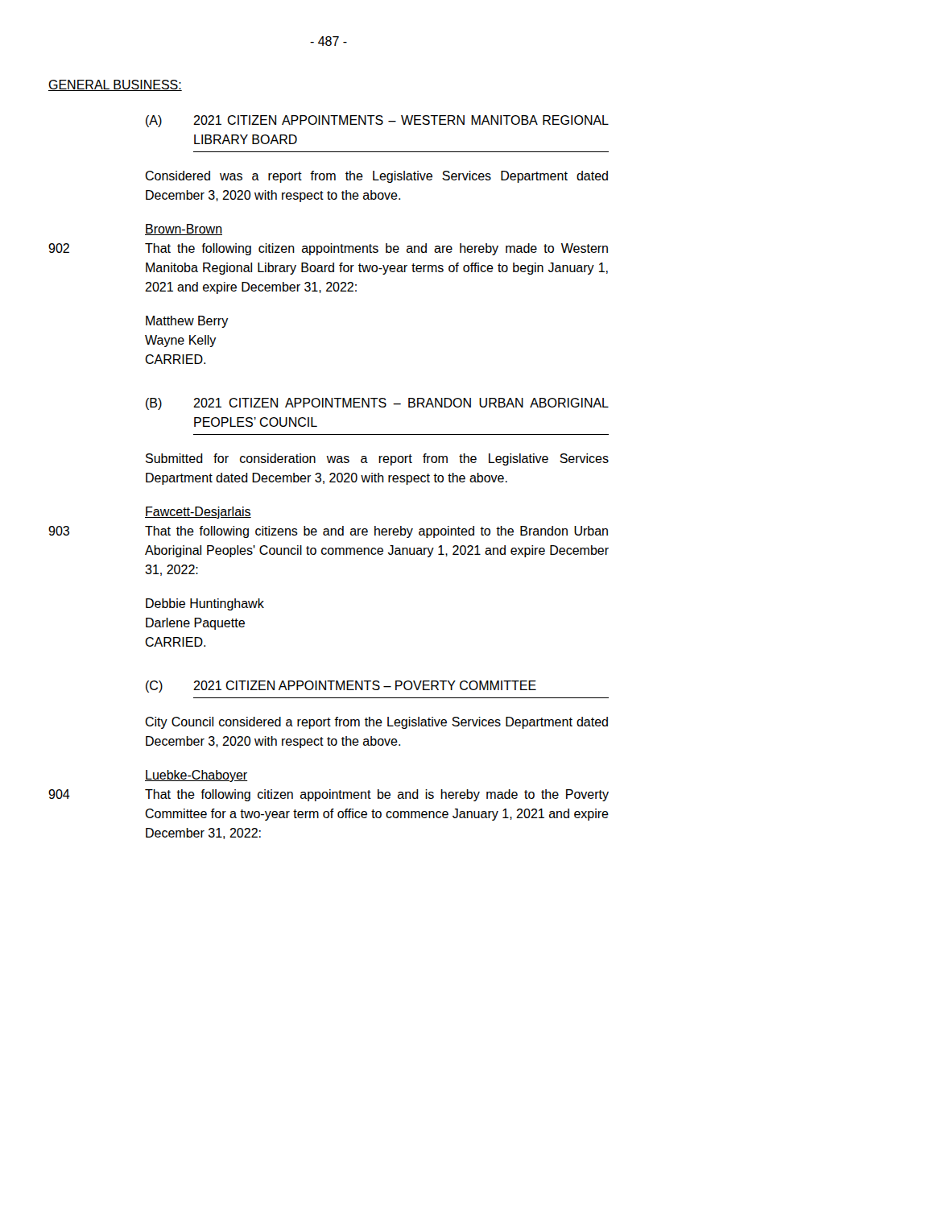- 487 -
GENERAL BUSINESS:
(A)
2021 CITIZEN APPOINTMENTS – WESTERN MANITOBA REGIONAL LIBRARY BOARD
Considered was a report from the Legislative Services Department dated December 3, 2020 with respect to the above.
Brown-Brown
902
That the following citizen appointments be and are hereby made to Western Manitoba Regional Library Board for two-year terms of office to begin January 1, 2021 and expire December 31, 2022:
Matthew Berry
Wayne Kelly
CARRIED.
(B)
2021 CITIZEN APPOINTMENTS – BRANDON URBAN ABORIGINAL PEOPLES’ COUNCIL
Submitted for consideration was a report from the Legislative Services Department dated December 3, 2020 with respect to the above.
Fawcett-Desjarlais
903
That the following citizens be and are hereby appointed to the Brandon Urban Aboriginal Peoples' Council to commence January 1, 2021 and expire December 31, 2022:
Debbie Huntinghawk
Darlene Paquette
CARRIED.
(C)
2021 CITIZEN APPOINTMENTS – POVERTY COMMITTEE
City Council considered a report from the Legislative Services Department dated December 3, 2020 with respect to the above.
Luebke-Chaboyer
904
That the following citizen appointment be and is hereby made to the Poverty Committee for a two-year term of office to commence January 1, 2021 and expire December 31, 2022: